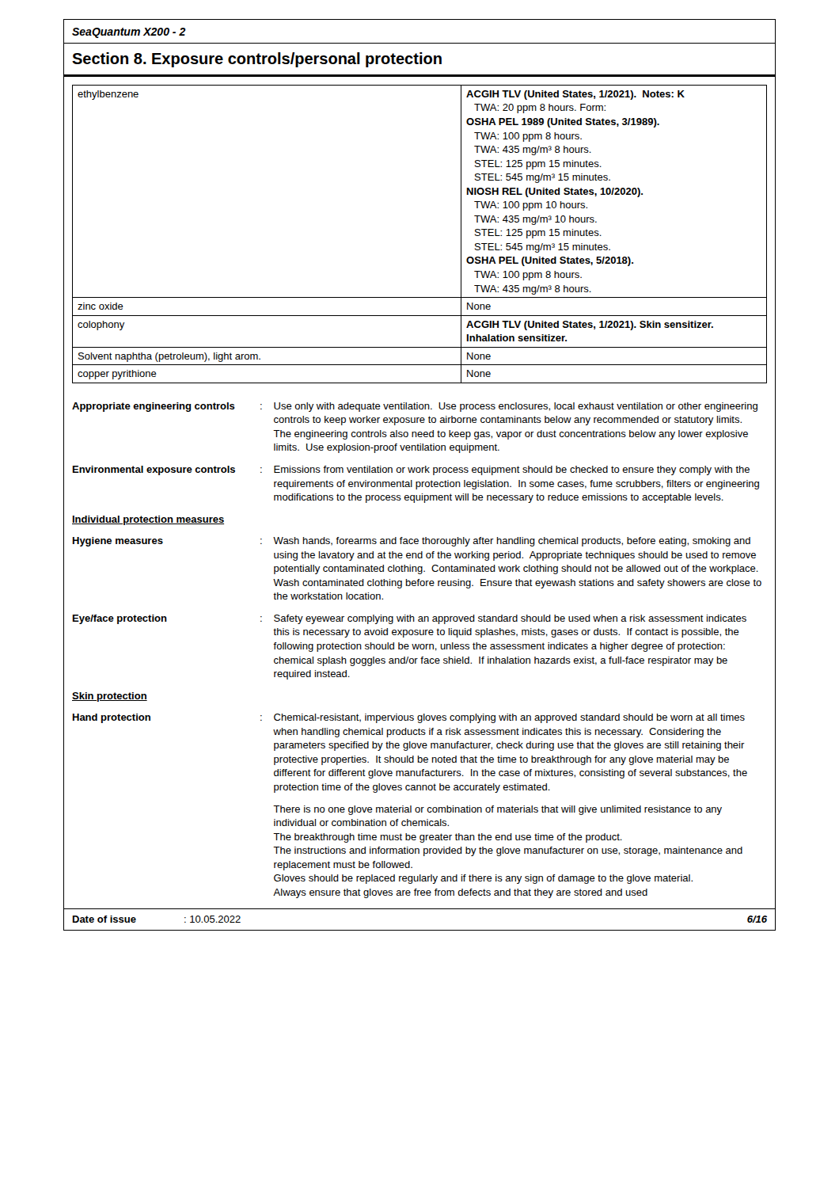SeaQuantum X200 - 2
Section 8. Exposure controls/personal protection
| ethylbenzene | ACGIH TLV (United States, 1/2021). Notes: K TWA: 20 ppm 8 hours. Form: OSHA PEL 1989 (United States, 3/1989). TWA: 100 ppm 8 hours. TWA: 435 mg/m³ 8 hours. STEL: 125 ppm 15 minutes. STEL: 545 mg/m³ 15 minutes. NIOSH REL (United States, 10/2020). TWA: 100 ppm 10 hours. TWA: 435 mg/m³ 10 hours. STEL: 125 ppm 15 minutes. STEL: 545 mg/m³ 15 minutes. OSHA PEL (United States, 5/2018). TWA: 100 ppm 8 hours. TWA: 435 mg/m³ 8 hours. |
| zinc oxide | None |
| colophony | ACGIH TLV (United States, 1/2021). Skin sensitizer. Inhalation sensitizer. |
| Solvent naphtha (petroleum), light arom. | None |
| copper pyrithione | None |
| Appropriate engineering controls | : | Use only with adequate ventilation. Use process enclosures, local exhaust ventilation or other engineering controls to keep worker exposure to airborne contaminants below any recommended or statutory limits. The engineering controls also need to keep gas, vapor or dust concentrations below any lower explosive limits. Use explosion-proof ventilation equipment. |
| Environmental exposure controls | : | Emissions from ventilation or work process equipment should be checked to ensure they comply with the requirements of environmental protection legislation. In some cases, fume scrubbers, filters or engineering modifications to the process equipment will be necessary to reduce emissions to acceptable levels. |
| Individual protection measures |
| Hygiene measures | : | Wash hands, forearms and face thoroughly after handling chemical products, before eating, smoking and using the lavatory and at the end of the working period. Appropriate techniques should be used to remove potentially contaminated clothing. Contaminated work clothing should not be allowed out of the workplace. Wash contaminated clothing before reusing. Ensure that eyewash stations and safety showers are close to the workstation location. |
| Eye/face protection | : | Safety eyewear complying with an approved standard should be used when a risk assessment indicates this is necessary to avoid exposure to liquid splashes, mists, gases or dusts. If contact is possible, the following protection should be worn, unless the assessment indicates a higher degree of protection: chemical splash goggles and/or face shield. If inhalation hazards exist, a full-face respirator may be required instead. |
| Skin protection |
| Hand protection | : | Chemical-resistant, impervious gloves complying with an approved standard should be worn at all times when handling chemical products if a risk assessment indicates this is necessary. Considering the parameters specified by the glove manufacturer, check during use that the gloves are still retaining their protective properties. It should be noted that the time to breakthrough for any glove material may be different for different glove manufacturers. In the case of mixtures, consisting of several substances, the protection time of the gloves cannot be accurately estimated. There is no one glove material or combination of materials that will give unlimited resistance to any individual or combination of chemicals. The breakthrough time must be greater than the end use time of the product. The instructions and information provided by the glove manufacturer on use, storage, maintenance and replacement must be followed. Gloves should be replaced regularly and if there is any sign of damage to the glove material. Always ensure that gloves are free from defects and that they are stored and used |
Date of issue
: 10.05.2022
6/16